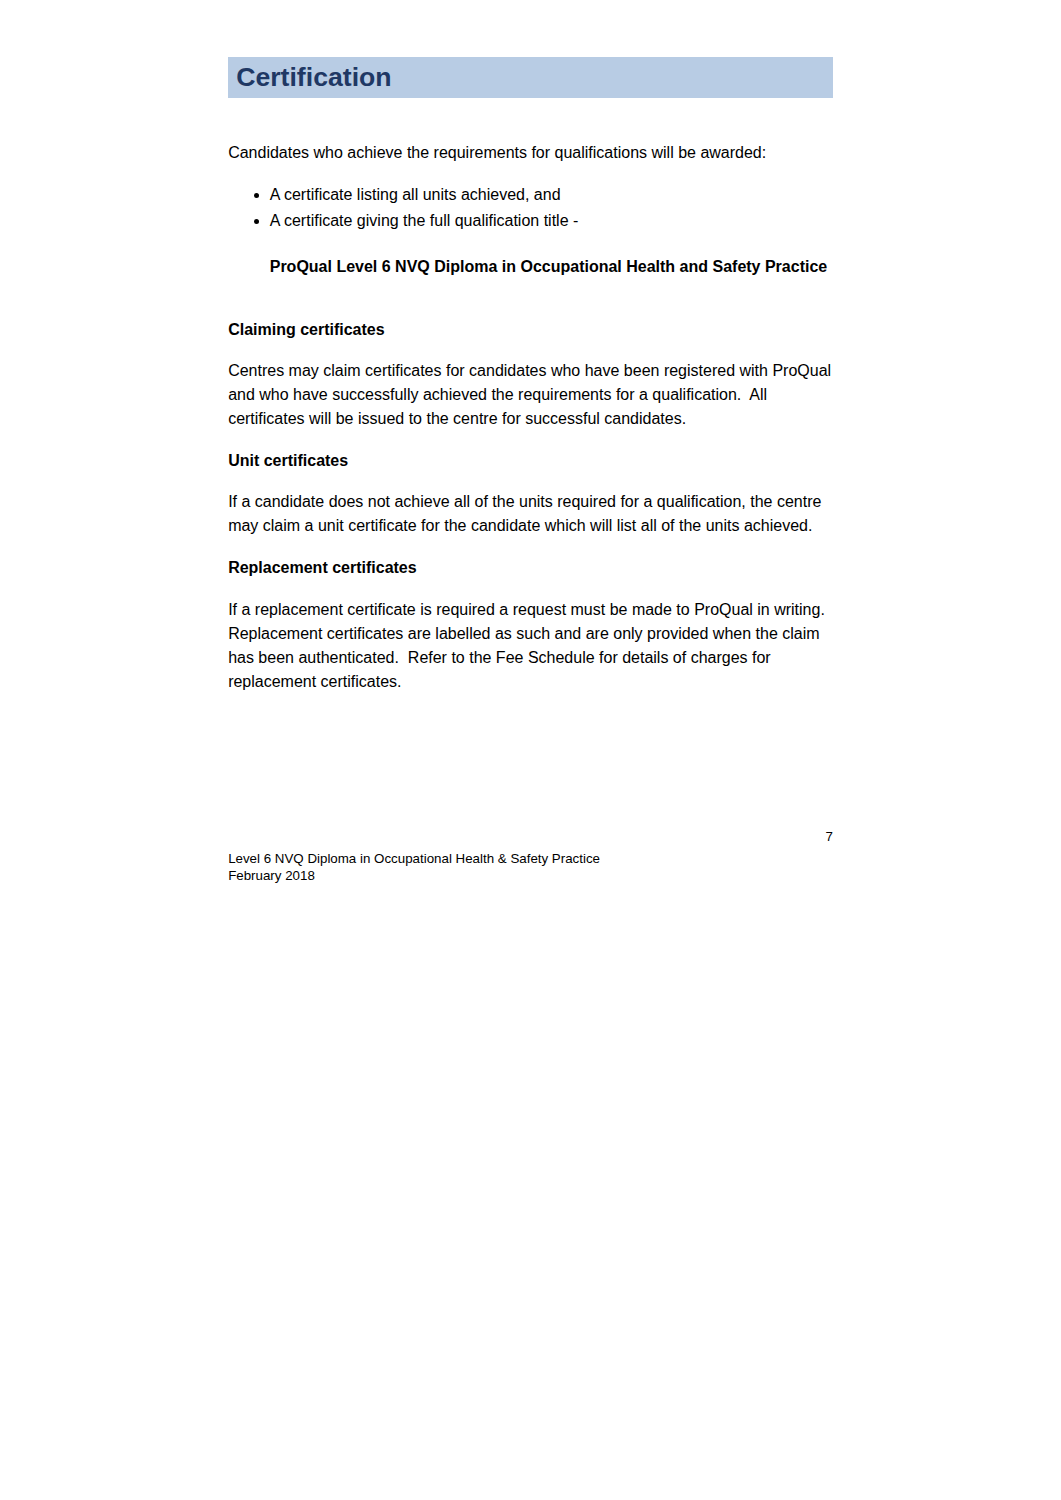Certification
Candidates who achieve the requirements for qualifications will be awarded:
A certificate listing all units achieved, and
A certificate giving the full qualification title -
ProQual Level 6 NVQ Diploma in Occupational Health and Safety Practice
Claiming certificates
Centres may claim certificates for candidates who have been registered with ProQual and who have successfully achieved the requirements for a qualification. All certificates will be issued to the centre for successful candidates.
Unit certificates
If a candidate does not achieve all of the units required for a qualification, the centre may claim a unit certificate for the candidate which will list all of the units achieved.
Replacement certificates
If a replacement certificate is required a request must be made to ProQual in writing. Replacement certificates are labelled as such and are only provided when the claim has been authenticated. Refer to the Fee Schedule for details of charges for replacement certificates.
7
Level 6 NVQ Diploma in Occupational Health & Safety Practice
February 2018